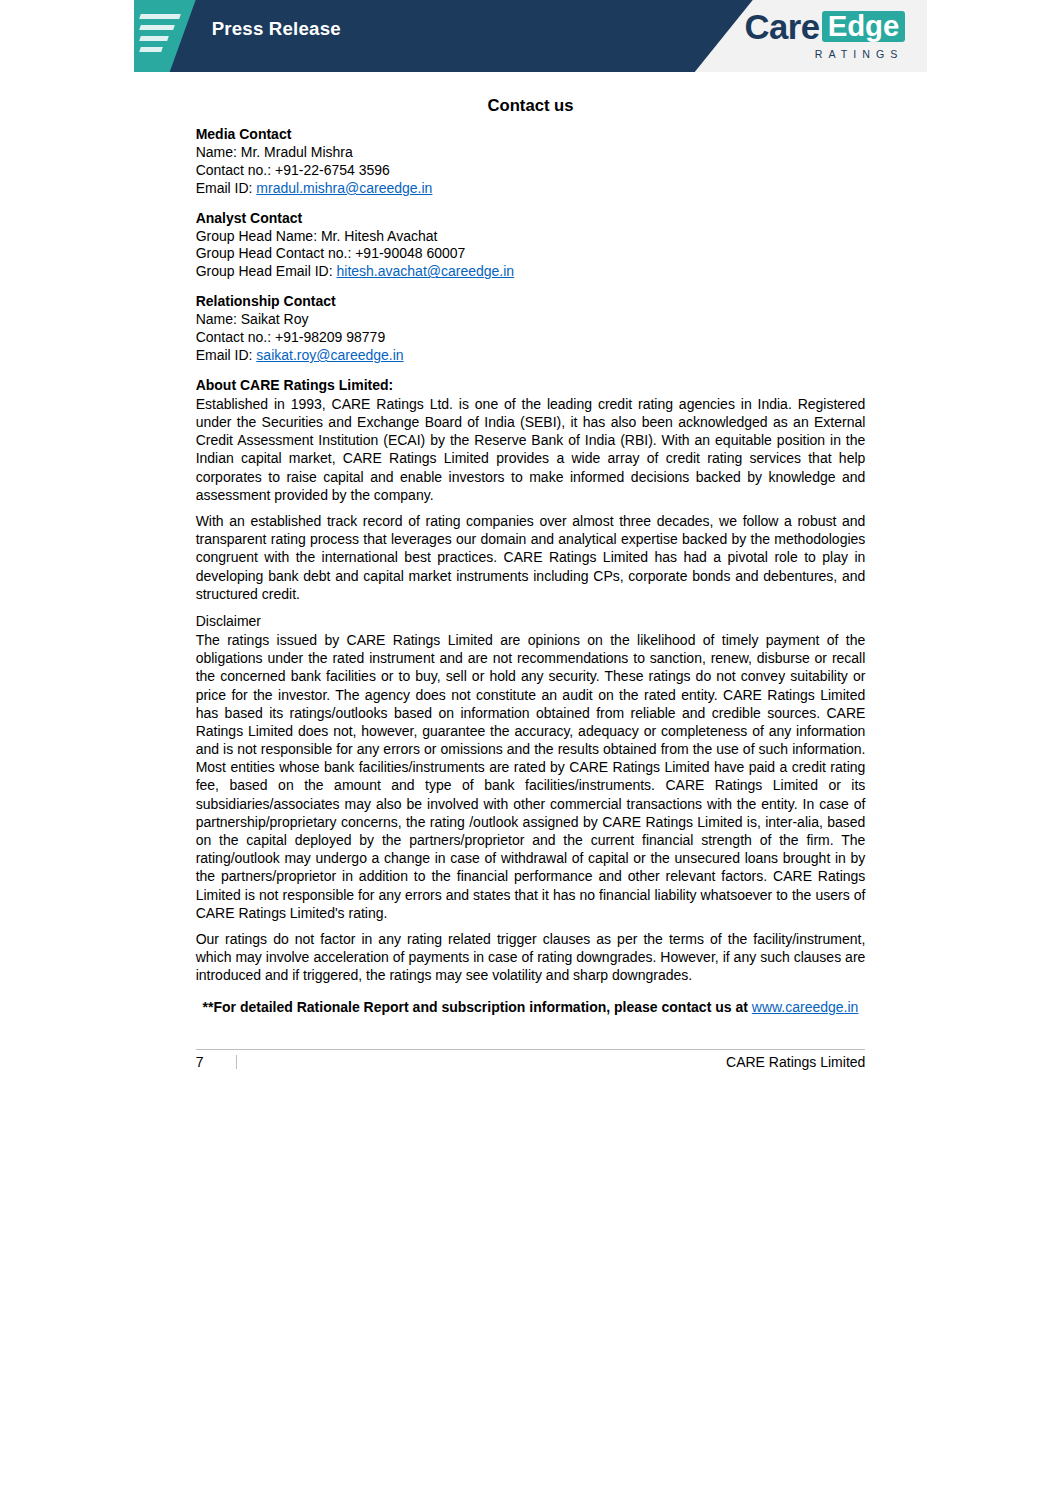Press Release
Care Edge
RATINGS
Contact us
Media Contact
Name: Mr. Mradul Mishra
Contact no.: +91-22-6754 3596
Email ID: mradul.mishra@careedge.in
Analyst Contact
Group Head Name: Mr. Hitesh Avachat
Group Head Contact no.: +91-90048 60007
Group Head Email ID: hitesh.avachat@careedge.in
Relationship Contact
Name: Saikat Roy
Contact no.: +91-98209 98779
Email ID: saikat.roy@careedge.in
About CARE Ratings Limited:
Established in 1993, CARE Ratings Ltd. is one of the leading credit rating agencies in India. Registered under the Securities and Exchange Board of India (SEBI), it has also been acknowledged as an External Credit Assessment Institution (ECAI) by the Reserve Bank of India (RBI). With an equitable position in the Indian capital market, CARE Ratings Limited provides a wide array of credit rating services that help corporates to raise capital and enable investors to make informed decisions backed by knowledge and assessment provided by the company.
With an established track record of rating companies over almost three decades, we follow a robust and transparent rating process that leverages our domain and analytical expertise backed by the methodologies congruent with the international best practices. CARE Ratings Limited has had a pivotal role to play in developing bank debt and capital market instruments including CPs, corporate bonds and debentures, and structured credit.
Disclaimer
The ratings issued by CARE Ratings Limited are opinions on the likelihood of timely payment of the obligations under the rated instrument and are not recommendations to sanction, renew, disburse or recall the concerned bank facilities or to buy, sell or hold any security. These ratings do not convey suitability or price for the investor. The agency does not constitute an audit on the rated entity. CARE Ratings Limited has based its ratings/outlooks based on information obtained from reliable and credible sources. CARE Ratings Limited does not, however, guarantee the accuracy, adequacy or completeness of any information and is not responsible for any errors or omissions and the results obtained from the use of such information. Most entities whose bank facilities/instruments are rated by CARE Ratings Limited have paid a credit rating fee, based on the amount and type of bank facilities/instruments. CARE Ratings Limited or its subsidiaries/associates may also be involved with other commercial transactions with the entity. In case of partnership/proprietary concerns, the rating /outlook assigned by CARE Ratings Limited is, inter-alia, based on the capital deployed by the partners/proprietor and the current financial strength of the firm. The rating/outlook may undergo a change in case of withdrawal of capital or the unsecured loans brought in by the partners/proprietor in addition to the financial performance and other relevant factors. CARE Ratings Limited is not responsible for any errors and states that it has no financial liability whatsoever to the users of CARE Ratings Limited's rating.
Our ratings do not factor in any rating related trigger clauses as per the terms of the facility/instrument, which may involve acceleration of payments in case of rating downgrades. However, if any such clauses are introduced and if triggered, the ratings may see volatility and sharp downgrades.
**For detailed Rationale Report and subscription information, please contact us at www.careedge.in
7
CARE Ratings Limited